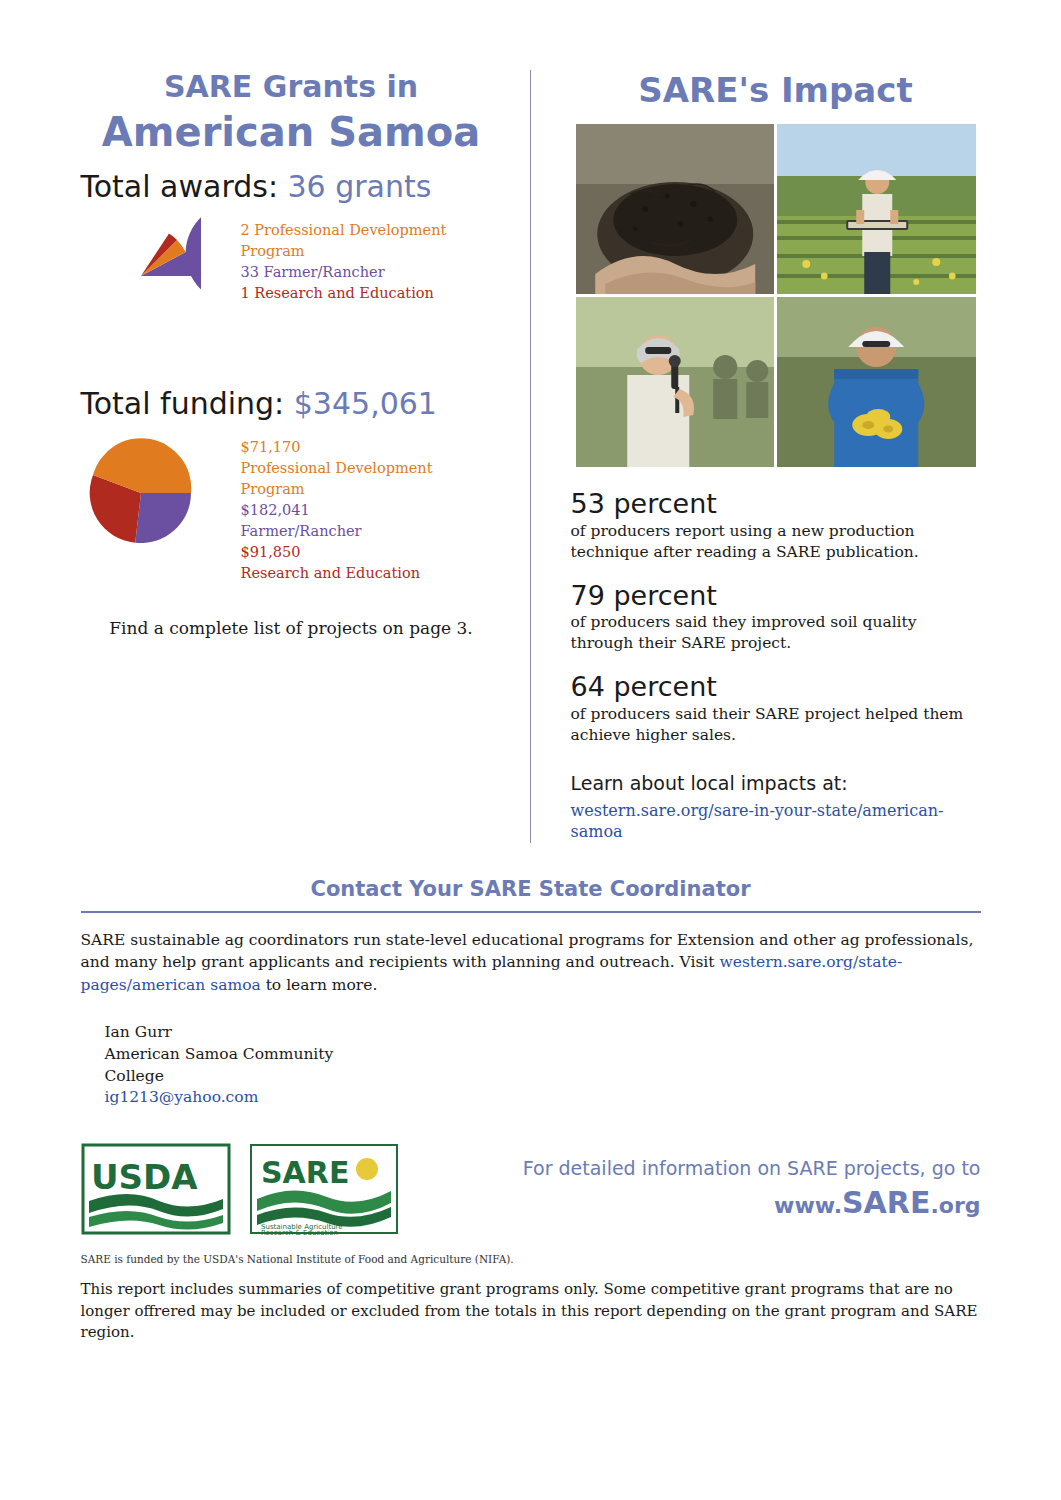SARE Grants inAmerican Samoa
Total awards: 36 grants
2 Professional Development
Program
33 Farmer/Rancher
1 Research and Education
Total funding: $345,061
$71,170
Professional Development
Program
$182,041
Farmer/Rancher
$91,850
Research and Education
Find a complete list of projects on page 3.
SARE's Impact
53 percent
of producers report using a new production technique after reading a SARE publication.
79 percent
of producers said they improved soil quality through their SARE project.
64 percent
of producers said their SARE project helped them achieve higher sales.
Learn about local impacts at:
western.sare.org/sare-in-your-state/american-samoa
Contact Your SARE State Coordinator
SARE sustainable ag coordinators run state-level educational programs for Extension and other ag professionals, and many help grant applicants and recipients with planning and outreach. Visit western.sare.org/state-pages/american samoa to learn more.
Ian Gurr
American Samoa Community
College
ig1213@yahoo.com
USDA SARE Sustainable Agriculture Research & Education
For detailed information on SARE projects, go to
www.SARE.org
SARE is funded by the USDA's National Institute of Food and Agriculture (NIFA).
This report includes summaries of competitive grant programs only. Some competitive grant programs that are no longer offrered may be included or excluded from the totals in this report depending on the grant program and SARE region.